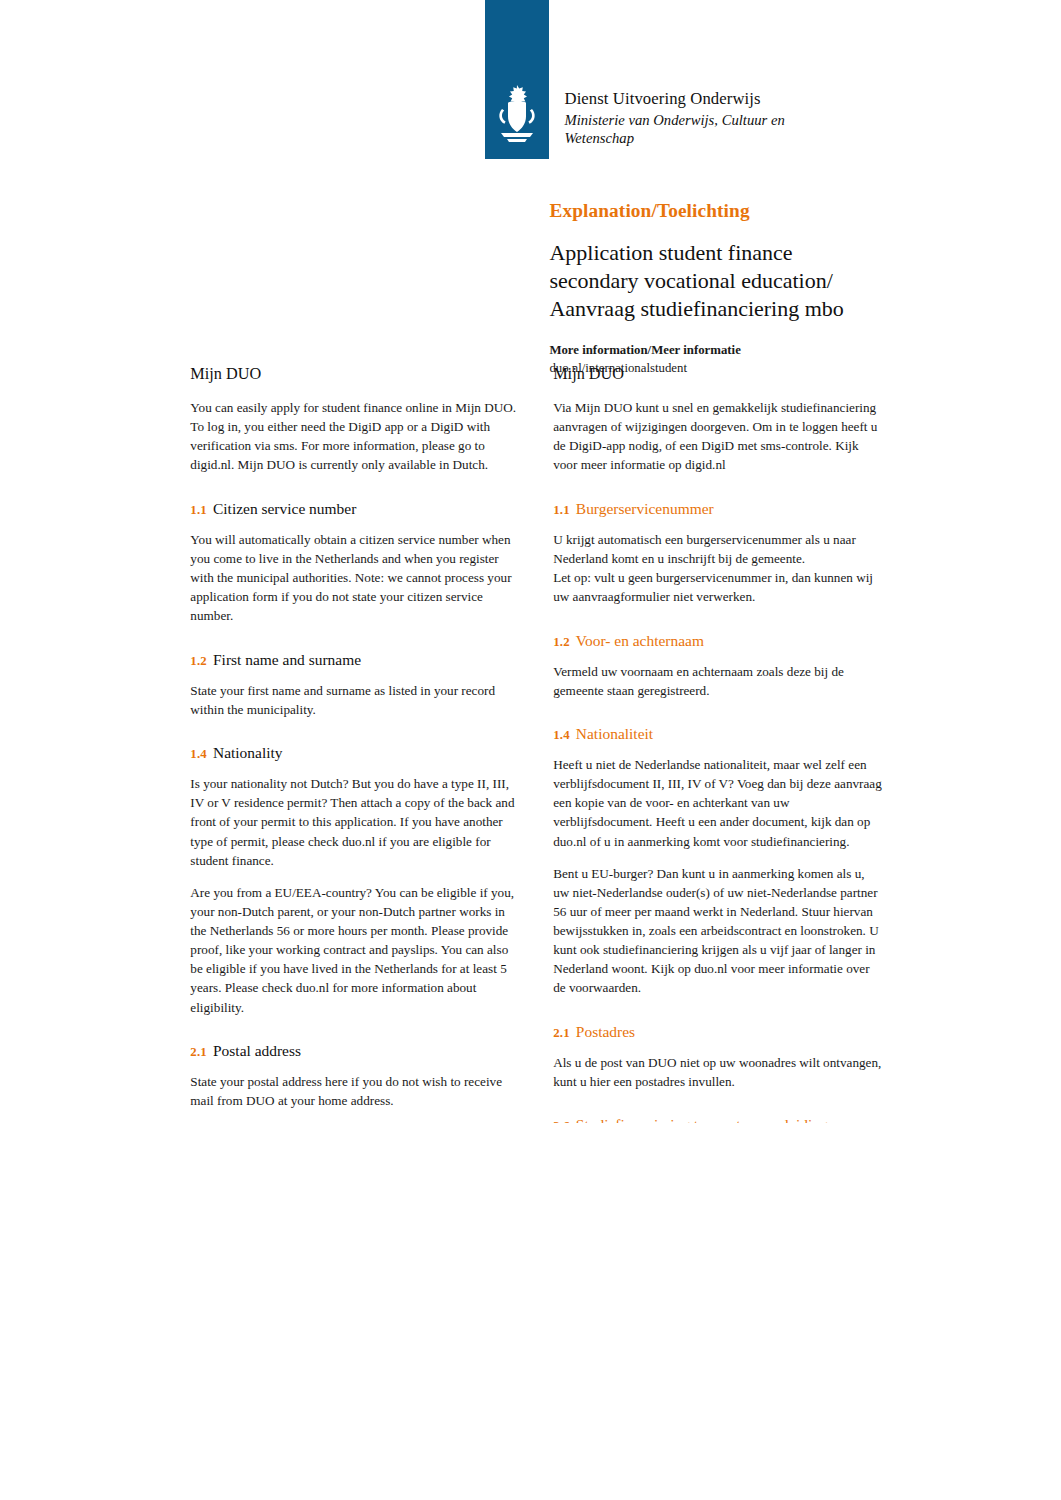Dienst Uitvoering Onderwijs
Ministerie van Onderwijs, Cultuur en
Wetenschap
Explanation/Toelichting
Application student finance secondary vocational education/
Aanvraag studiefinanciering mbo
More information/Meer informatie
duo.nl/internationalstudent
Mijn DUO
You can easily apply for student finance online in Mijn DUO. To log in, you either need the DigiD app or a DigiD with verification via sms. For more information, please go to digid.nl. Mijn DUO is currently only available in Dutch.
1.1 Citizen service number
You will automatically obtain a citizen service number when you come to live in the Netherlands and when you register with the municipal authorities. Note: we cannot process your application form if you do not state your citizen service number.
1.2 First name and surname
State your first name and surname as listed in your record within the municipality.
1.4 Nationality
Is your nationality not Dutch? But you do have a type II, III, IV or V residence permit? Then attach a copy of the back and front of your permit to this application. If you have another type of permit, please check duo.nl if you are eligible for student finance.
Are you from a EU/EEA-country? You can be eligible if you, your non-Dutch parent, or your non-Dutch partner works in the Netherlands 56 or more hours per month. Please provide proof, like your working contract and payslips. You can also be eligible if you have lived in the Netherlands for at least 5 years. Please check duo.nl for more information about eligibility.
2.1 Postal address
State your postal address here if you do not wish to receive mail from DUO at your home address.
3.6 Student finance between two studies
Did you receive a grant for your previous studies? And did you receive this grant for vocational or secondary education (VO or MBO)? If your degree programme starts within 4 months after your previous studies finished, your grant may be continued in the months between.
Mijn DUO
Via Mijn DUO kunt u snel en gemakkelijk studiefinanciering aanvragen of wijzigingen doorgeven. Om in te loggen heeft u de DigiD-app nodig, of een DigiD met sms-controle. Kijk voor meer informatie op digid.nl
1.1 Burgerservicenummer
U krijgt automatisch een burgerservicenummer als u naar Nederland komt en u inschrijft bij de gemeente.
Let op: vult u geen burgerservicenummer in, dan kunnen wij uw aanvraagformulier niet verwerken.
1.2 Voor- en achternaam
Vermeld uw voornaam en achternaam zoals deze bij de gemeente staan geregistreerd.
1.4 Nationaliteit
Heeft u niet de Nederlandse nationaliteit, maar wel zelf een verblijfsdocument II, III, IV of V? Voeg dan bij deze aanvraag een kopie van de voor- en achterkant van uw verblijfsdocument. Heeft u een ander document, kijk dan op duo.nl of u in aanmerking komt voor studiefinanciering.
Bent u EU-burger? Dan kunt u in aanmerking komen als u, uw niet-Nederlandse ouder(s) of uw niet-Nederlandse partner 56 uur of meer per maand werkt in Nederland. Stuur hiervan bewijsstukken in, zoals een arbeidscontract en loonstroken. U kunt ook studiefinanciering krijgen als u vijf jaar of langer in Nederland woont. Kijk op duo.nl voor meer informatie over de voorwaarden.
2.1 Postadres
Als u de post van DUO niet op uw woonadres wilt ontvangen, kunt u hier een postadres invullen.
3.6 Studiefinanciering tussen twee opleidingen
Deed u eerder een opleiding aan het mbo of het voortgezet onderwijs, en kreeg u studiefinanciering of tegemoetkoming? Zaten er niet meer dan vier maanden tussen uw oude en nieuwe opleiding? Dan kan de sutdiefinanciering of tegemoetkoming doorlopen in de maanden tussen uw oude en nieuwe opleiding.